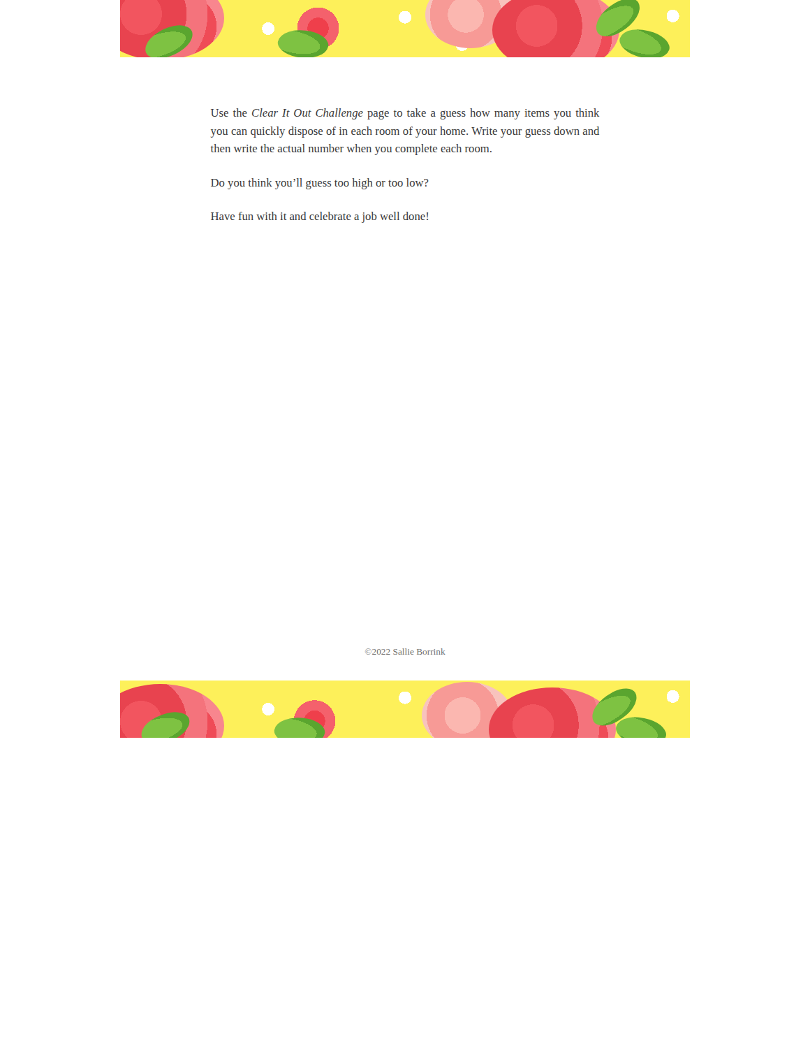Use the Clear It Out Challenge page to take a guess how many items you think you can quickly dispose of in each room of your home. Write your guess down and then write the actual number when you complete each room.
Do you think you’ll guess too high or too low?
Have fun with it and celebrate a job well done!
©2022 Sallie Borrink